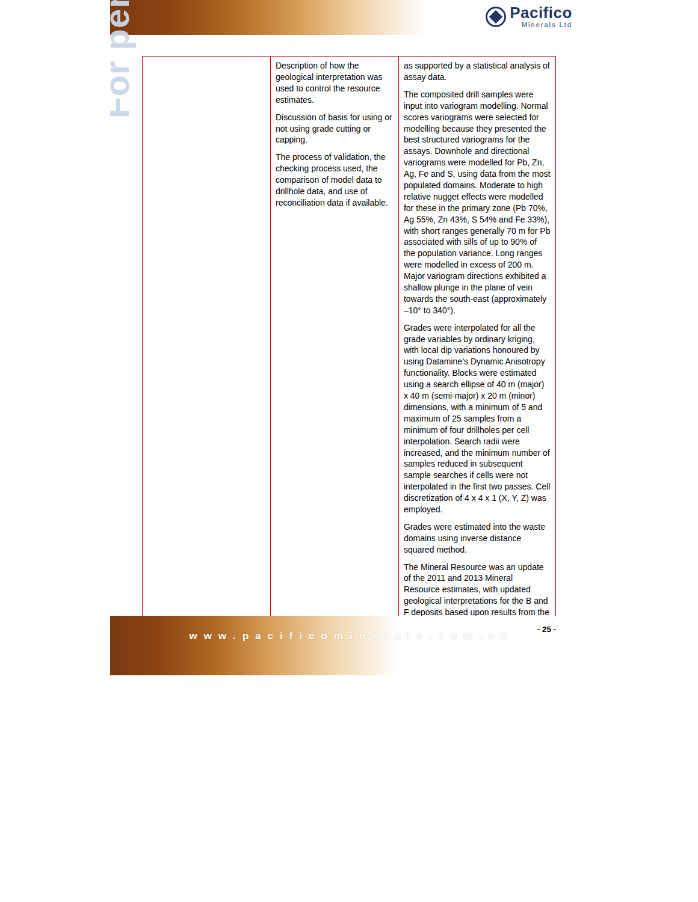Pacifico Minerals Ltd
For personal use only
| | Description of how the geological interpretation was used to control the resource estimates. Discussion of basis for using or not using grade cutting or capping. The process of validation, the checking process used, the comparison of model data to drillhole data, and use of reconciliation data if available. | as supported by a statistical analysis of assay data. The composited drill samples were input into variogram modelling. Normal scores variograms were selected for modelling because they presented the best structured variograms for the assays. Downhole and directional variograms were modelled for Pb, Zn, Ag, Fe and S, using data from the most populated domains. Moderate to high relative nugget effects were modelled for these in the primary zone (Pb 70%, Ag 55%, Zn 43%, S 54% and Fe 33%), with short ranges generally 70 m for Pb associated with sills of up to 90% of the population variance. Long ranges were modelled in excess of 200 m. Major variogram directions exhibited a shallow plunge in the plane of vein towards the south-east (approximately –10° to 340°). Grades were interpolated for all the grade variables by ordinary kriging, with local dip variations honoured by using Datamine’s Dynamic Anisotropy functionality. Blocks were estimated using a search ellipse of 40 m (major) x 40 m (semi-major) x 20 m (minor) dimensions, with a minimum of 5 and maximum of 25 samples from a minimum of four drillholes per cell interpolation. Search radii were increased, and the minimum number of samples reduced in subsequent sample searches if cells were not interpolated in the first two passes. Cell discretization of 4 x 4 x 1 (X, Y, Z) was employed. Grades were estimated into the waste domains using inverse distance squared method. The Mineral Resource was an update of the 2011 and 2013 Mineral Resource estimates, with updated geological interpretations for the B and F deposits based upon results from the 2018 drilling. Geological interpretations were also updated for the C, D, and E deposits to simplify the interpretation |
- 25 -
w w w . p a c i f i c o m i n e r a l s . c o m . a u